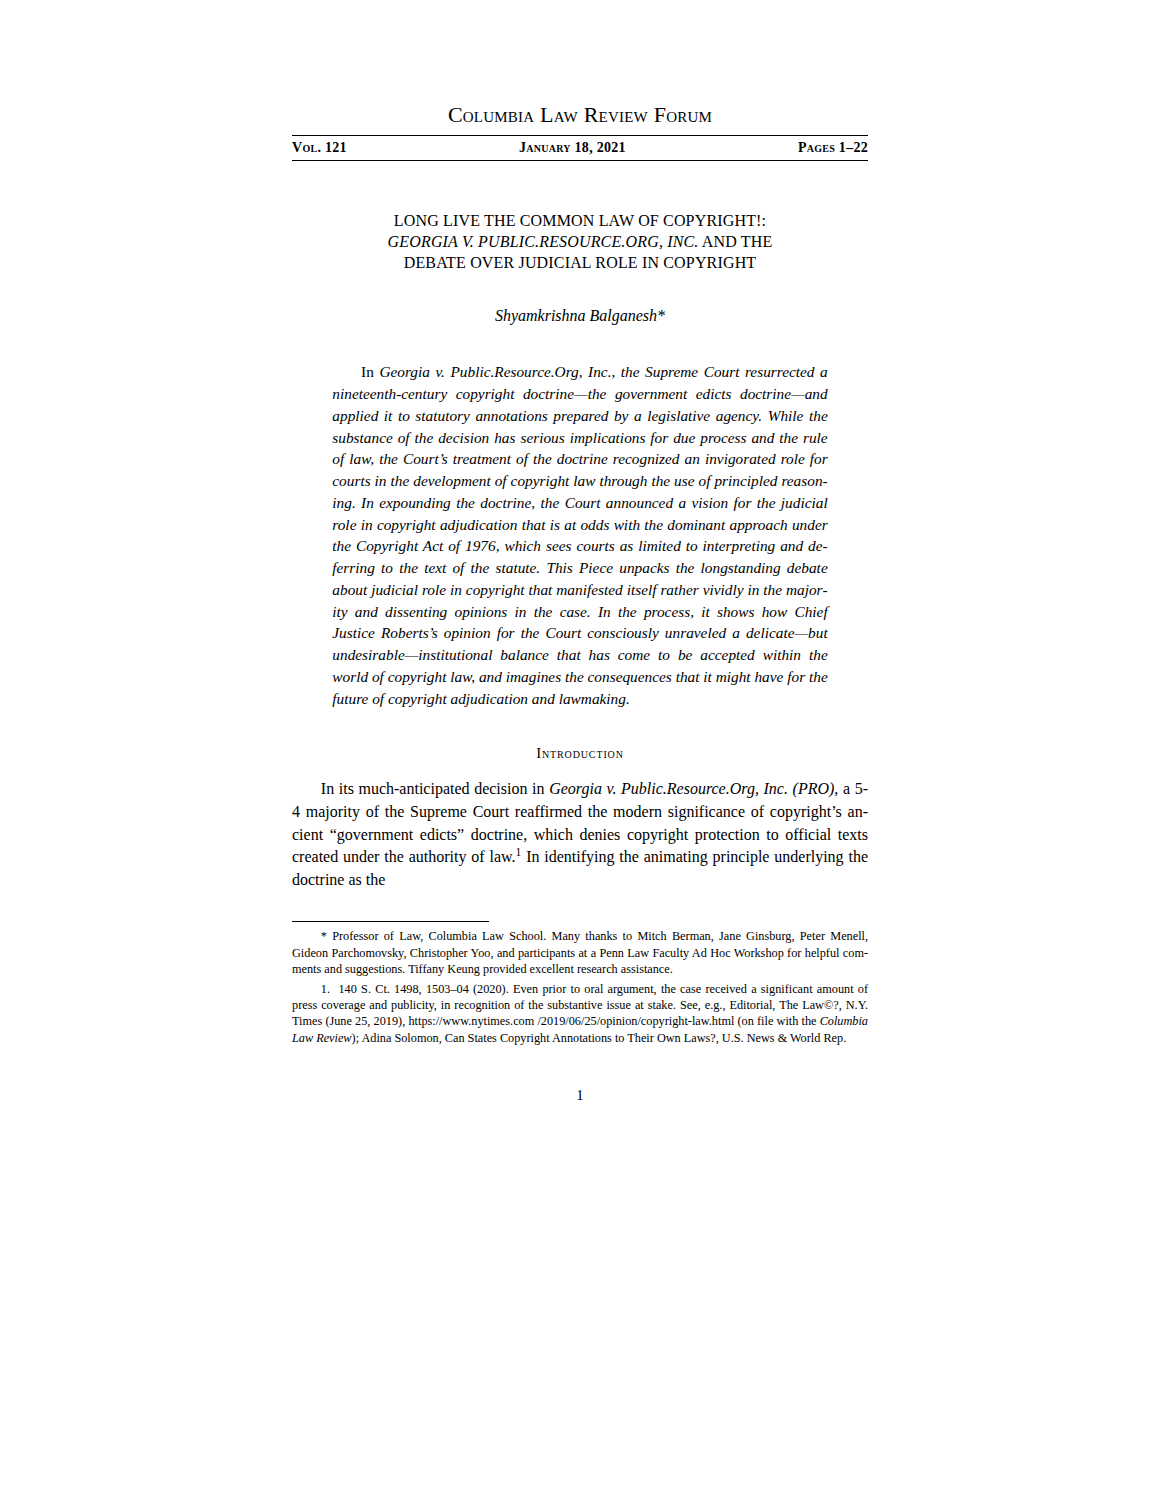Columbia Law Review Forum
Vol. 121 January 18, 2021 Pages 1–22
LONG LIVE THE COMMON LAW OF COPYRIGHT!:
GEORGIA V. PUBLIC.RESOURCE.ORG, INC. AND THE
DEBATE OVER JUDICIAL ROLE IN COPYRIGHT
Shyamkrishna Balganesh*
In Georgia v. Public.Resource.Org, Inc., the Supreme Court resurrected a nineteenth-century copyright doctrine—the government edicts doctrine—and applied it to statutory annotations prepared by a legislative agency. While the substance of the decision has serious implications for due process and the rule of law, the Court’s treatment of the doctrine recognized an invigorated role for courts in the development of copyright law through the use of principled reasoning. In expounding the doctrine, the Court announced a vision for the judicial role in copyright adjudication that is at odds with the dominant approach under the Copyright Act of 1976, which sees courts as limited to interpreting and deferring to the text of the statute. This Piece unpacks the longstanding debate about judicial role in copyright that manifested itself rather vividly in the majority and dissenting opinions in the case. In the process, it shows how Chief Justice Roberts’s opinion for the Court consciously unraveled a delicate—but undesirable—institutional balance that has come to be accepted within the world of copyright law, and imagines the consequences that it might have for the future of copyright adjudication and lawmaking.
Introduction
In its much-anticipated decision in Georgia v. Public.Resource.Org, Inc. (PRO), a 5-4 majority of the Supreme Court reaffirmed the modern significance of copyright’s ancient “government edicts” doctrine, which denies copyright protection to official texts created under the authority of law.1 In identifying the animating principle underlying the doctrine as the
* Professor of Law, Columbia Law School. Many thanks to Mitch Berman, Jane Ginsburg, Peter Menell, Gideon Parchomovsky, Christopher Yoo, and participants at a Penn Law Faculty Ad Hoc Workshop for helpful comments and suggestions. Tiffany Keung provided excellent research assistance.
1. 140 S. Ct. 1498, 1503–04 (2020). Even prior to oral argument, the case received a significant amount of press coverage and publicity, in recognition of the substantive issue at stake. See, e.g., Editorial, The Law©?, N.Y. Times (June 25, 2019), https://www.nytimes.com /2019/06/25/opinion/copyright-law.html (on file with the Columbia Law Review); Adina Solomon, Can States Copyright Annotations to Their Own Laws?, U.S. News & World Rep.
1